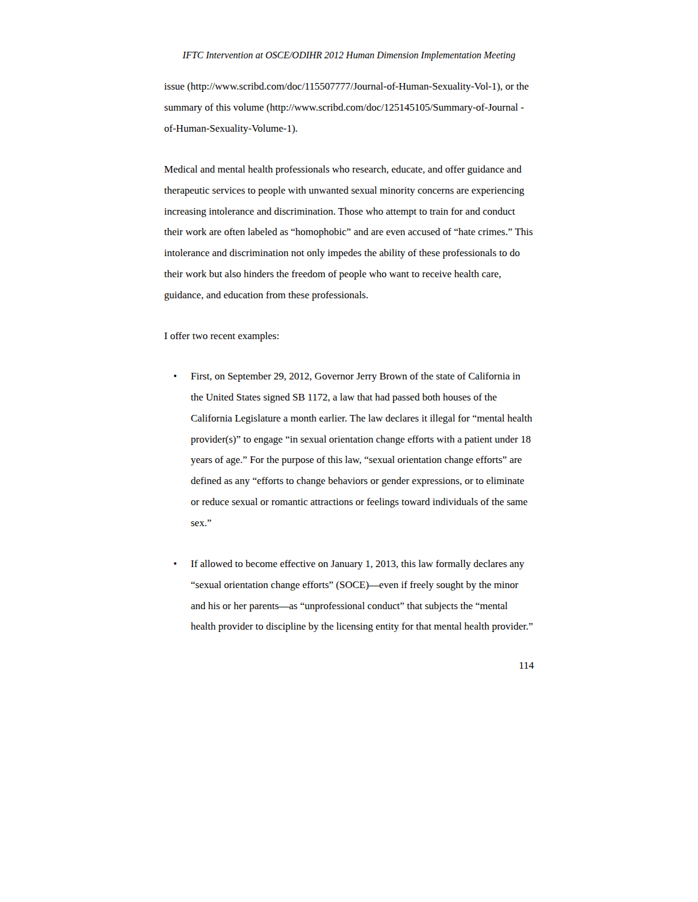IFTC Intervention at OSCE/ODIHR 2012 Human Dimension Implementation Meeting
issue (http://www.scribd.com/doc/115507777/Journal-of-Human-Sexuality-Vol-1), or the summary of this volume (http://www.scribd.com/doc/125145105/Summary-of-Journal -of-Human-Sexuality-Volume-1).
Medical and mental health professionals who research, educate, and offer guidance and therapeutic services to people with unwanted sexual minority concerns are experiencing increasing intolerance and discrimination. Those who attempt to train for and conduct their work are often labeled as “homophobic” and are even accused of “hate crimes.” This intolerance and discrimination not only impedes the ability of these professionals to do their work but also hinders the freedom of people who want to receive health care, guidance, and education from these professionals.
I offer two recent examples:
First, on September 29, 2012, Governor Jerry Brown of the state of California in the United States signed SB 1172, a law that had passed both houses of the California Legislature a month earlier. The law declares it illegal for “mental health provider(s)” to engage “in sexual orientation change efforts with a patient under 18 years of age.” For the purpose of this law, “sexual orientation change efforts” are defined as any “efforts to change behaviors or gender expressions, or to eliminate or reduce sexual or romantic attractions or feelings toward individuals of the same sex.”
If allowed to become effective on January 1, 2013, this law formally declares any “sexual orientation change efforts” (SOCE)—even if freely sought by the minor and his or her parents—as “unprofessional conduct” that subjects the “mental health provider to discipline by the licensing entity for that mental health provider.”
114